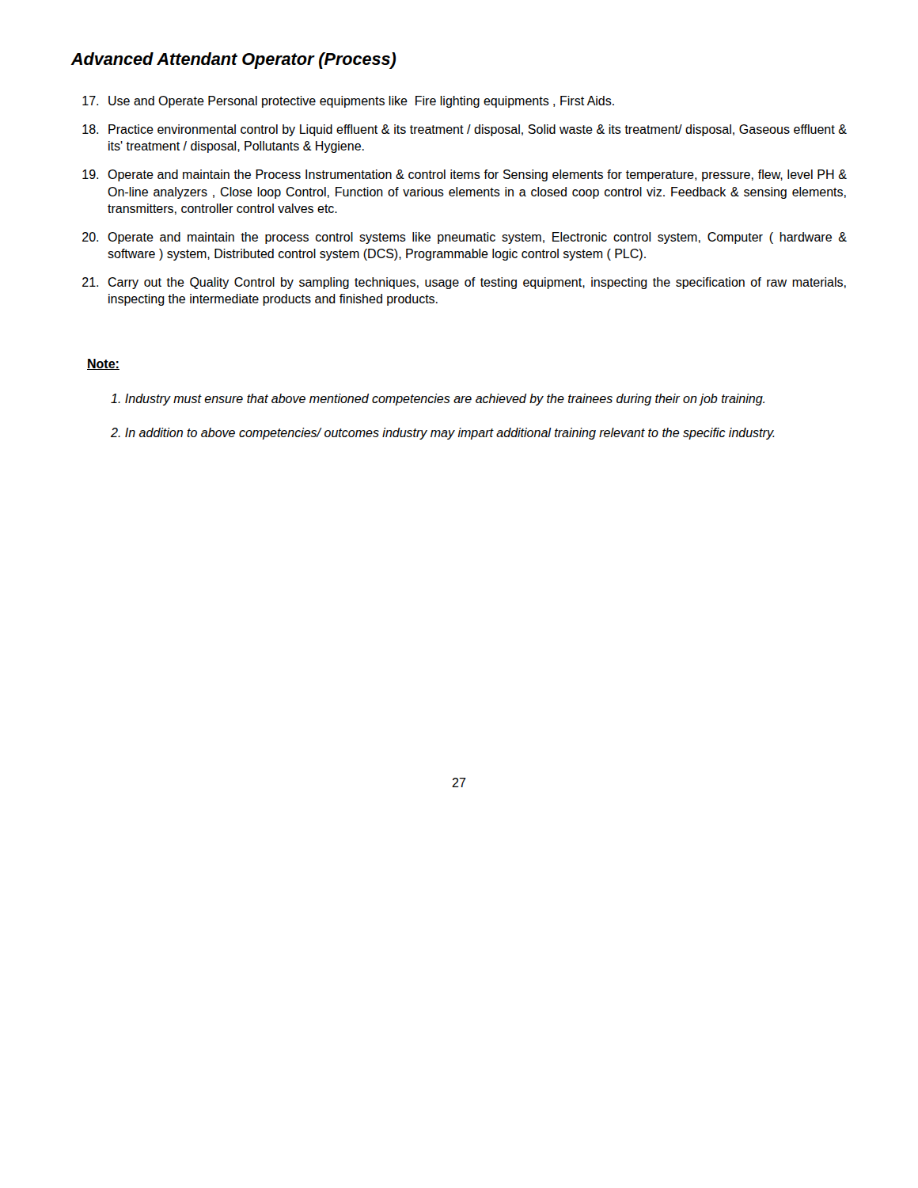Advanced Attendant Operator (Process)
Use and Operate Personal protective equipments like Fire lighting equipments , First Aids.
Practice environmental control by Liquid effluent & its treatment / disposal, Solid waste & its treatment/ disposal, Gaseous effluent & its' treatment / disposal, Pollutants & Hygiene.
Operate and maintain the Process Instrumentation & control items for Sensing elements for temperature, pressure, flew, level PH & On-line analyzers , Close loop Control, Function of various elements in a closed coop control viz. Feedback & sensing elements, transmitters, controller control valves etc.
Operate and maintain the process control systems like pneumatic system, Electronic control system, Computer ( hardware & software ) system, Distributed control system (DCS), Programmable logic control system ( PLC).
Carry out the Quality Control by sampling techniques, usage of testing equipment, inspecting the specification of raw materials, inspecting the intermediate products and finished products.
Note:
1. Industry must ensure that above mentioned competencies are achieved by the trainees during their on job training.
2. In addition to above competencies/ outcomes industry may impart additional training relevant to the specific industry.
27